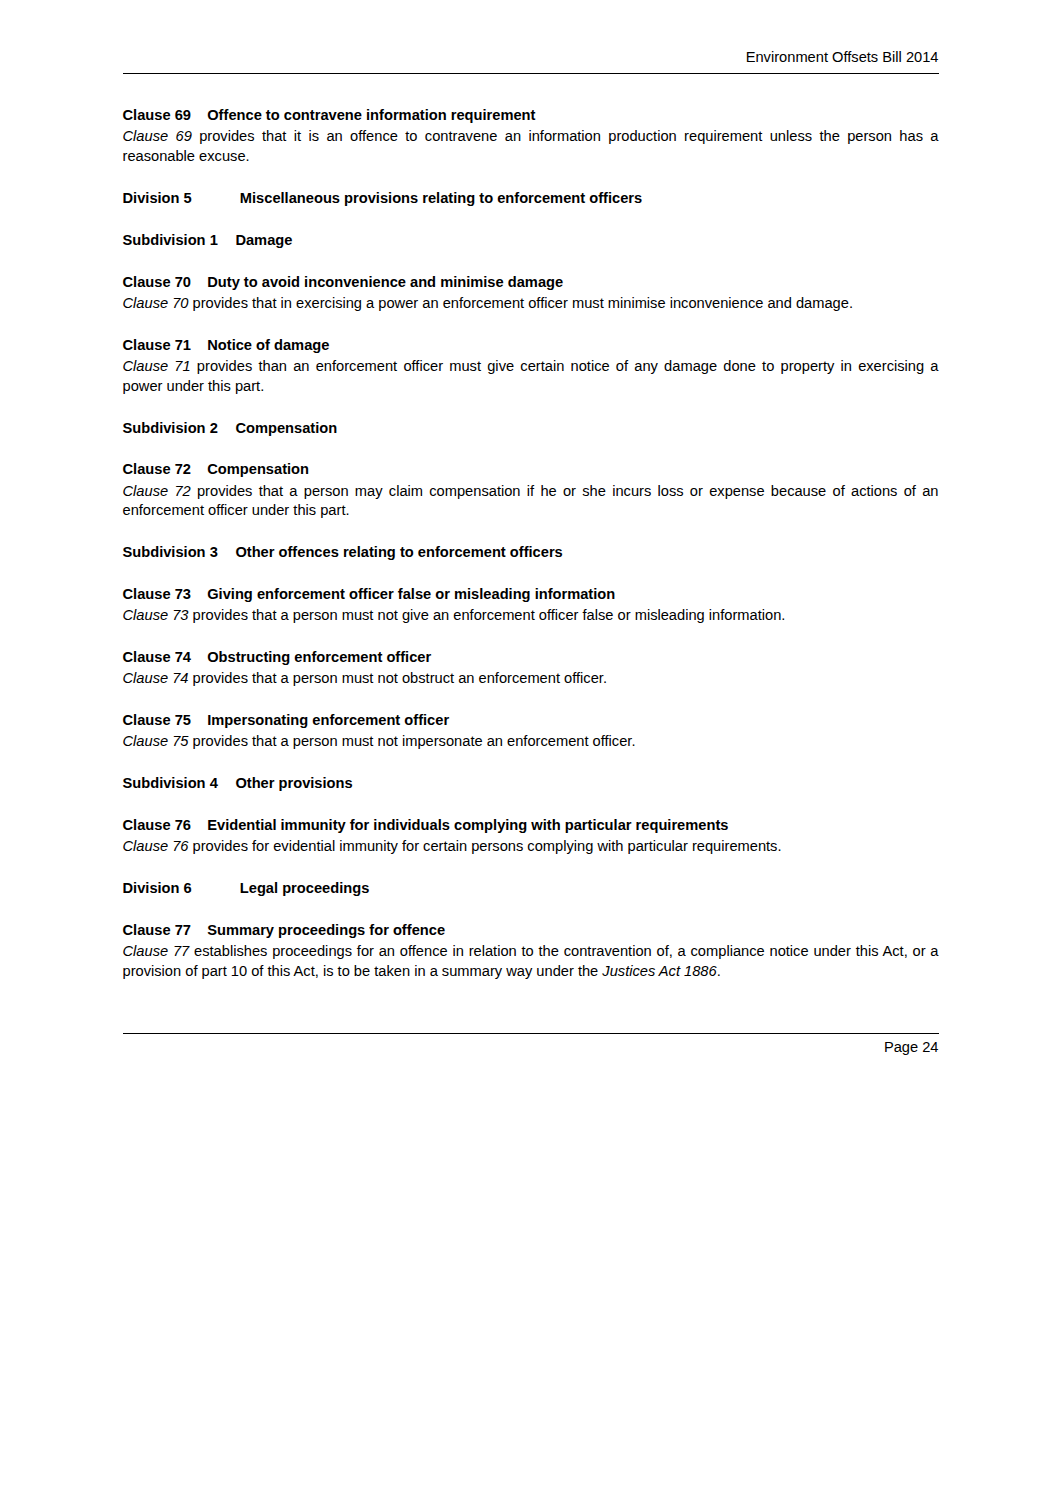Environment Offsets Bill 2014
Clause 69 Offence to contravene information requirement
Clause 69 provides that it is an offence to contravene an information production requirement unless the person has a reasonable excuse.
Division 5 Miscellaneous provisions relating to enforcement officers
Subdivision 1 Damage
Clause 70 Duty to avoid inconvenience and minimise damage
Clause 70 provides that in exercising a power an enforcement officer must minimise inconvenience and damage.
Clause 71 Notice of damage
Clause 71 provides than an enforcement officer must give certain notice of any damage done to property in exercising a power under this part.
Subdivision 2 Compensation
Clause 72 Compensation
Clause 72 provides that a person may claim compensation if he or she incurs loss or expense because of actions of an enforcement officer under this part.
Subdivision 3 Other offences relating to enforcement officers
Clause 73 Giving enforcement officer false or misleading information
Clause 73 provides that a person must not give an enforcement officer false or misleading information.
Clause 74 Obstructing enforcement officer
Clause 74 provides that a person must not obstruct an enforcement officer.
Clause 75 Impersonating enforcement officer
Clause 75 provides that a person must not impersonate an enforcement officer.
Subdivision 4 Other provisions
Clause 76 Evidential immunity for individuals complying with particular requirements
Clause 76 provides for evidential immunity for certain persons complying with particular requirements.
Division 6 Legal proceedings
Clause 77 Summary proceedings for offence
Clause 77 establishes proceedings for an offence in relation to the contravention of, a compliance notice under this Act, or a provision of part 10 of this Act, is to be taken in a summary way under the Justices Act 1886.
Page 24